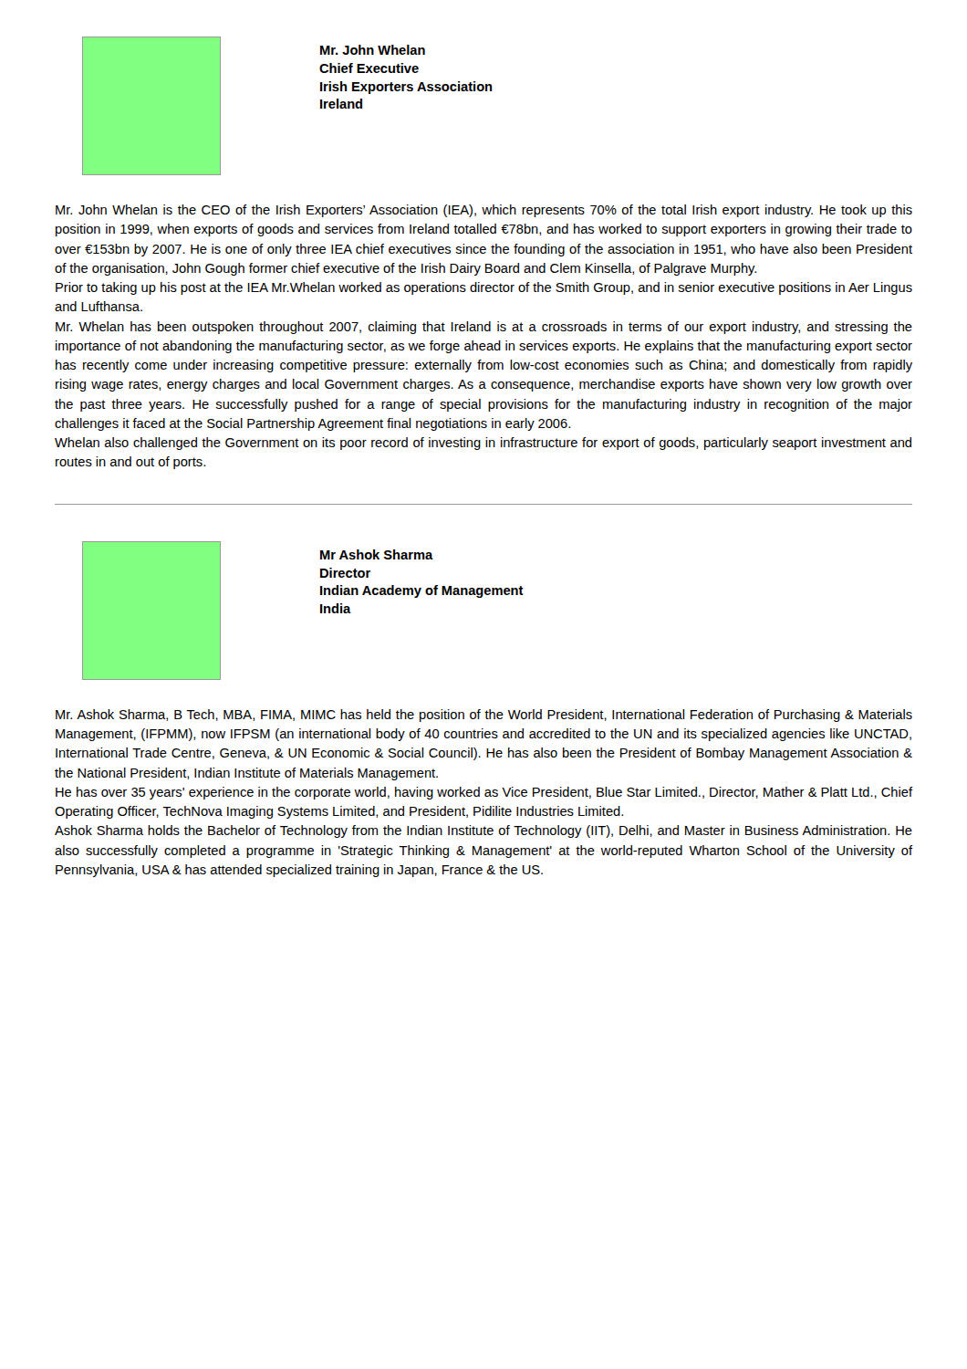Mr. John Whelan
Chief Executive
Irish Exporters Association
Ireland
Mr. John Whelan is the CEO of the Irish Exporters’ Association (IEA), which represents 70% of the total Irish export industry. He took up this position in 1999, when exports of goods and services from Ireland totalled €78bn, and has worked to support exporters in growing their trade to over €153bn by 2007. He is one of only three IEA chief executives since the founding of the association in 1951, who have also been President of the organisation, John Gough former chief executive of the Irish Dairy Board and Clem Kinsella, of Palgrave Murphy.
Prior to taking up his post at the IEA Mr.Whelan worked as operations director of the Smith Group, and in senior executive positions in Aer Lingus and Lufthansa.
Mr. Whelan has been outspoken throughout 2007, claiming that Ireland is at a crossroads in terms of our export industry, and stressing the importance of not abandoning the manufacturing sector, as we forge ahead in services exports. He explains that the manufacturing export sector has recently come under increasing competitive pressure: externally from low-cost economies such as China; and domestically from rapidly rising wage rates, energy charges and local Government charges. As a consequence, merchandise exports have shown very low growth over the past three years. He successfully pushed for a range of special provisions for the manufacturing industry in recognition of the major challenges it faced at the Social Partnership Agreement final negotiations in early 2006.
Whelan also challenged the Government on its poor record of investing in infrastructure for export of goods, particularly seaport investment and routes in and out of ports.
Mr Ashok Sharma
Director
Indian Academy of Management
India
Mr. Ashok Sharma, B Tech, MBA, FIMA, MIMC has held the position of the World President, International Federation of Purchasing & Materials Management, (IFPMM), now IFPSM (an international body of 40 countries and accredited to the UN and its specialized agencies like UNCTAD, International Trade Centre, Geneva, & UN Economic & Social Council). He has also been the President of Bombay Management Association & the National President, Indian Institute of Materials Management.
He has over 35 years' experience in the corporate world, having worked as Vice President, Blue Star Limited., Director, Mather & Platt Ltd., Chief Operating Officer, TechNova Imaging Systems Limited, and President, Pidilite Industries Limited.
Ashok Sharma holds the Bachelor of Technology from the Indian Institute of Technology (IIT), Delhi, and Master in Business Administration. He also successfully completed a programme in 'Strategic Thinking & Management' at the world-reputed Wharton School of the University of Pennsylvania, USA & has attended specialized training in Japan, France & the US.